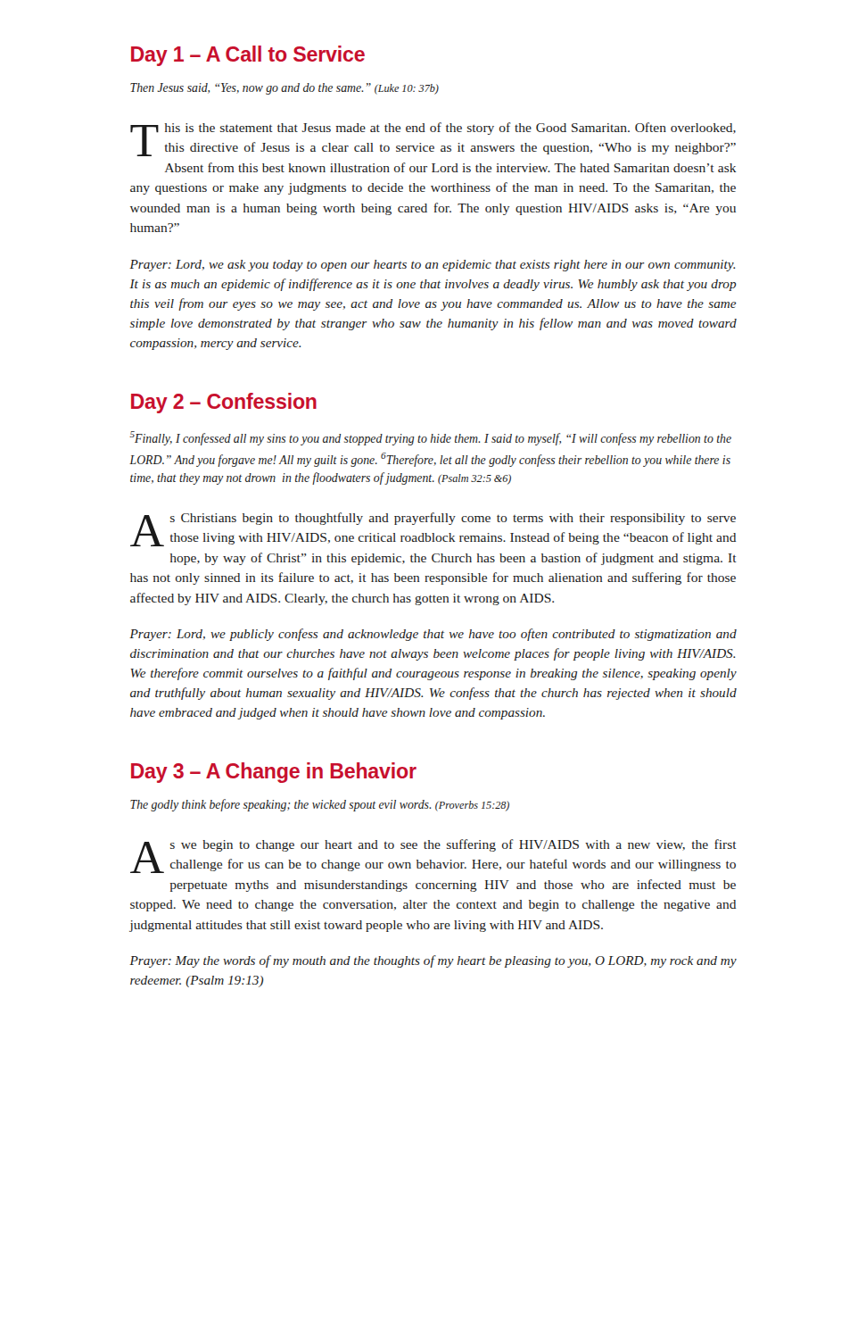Day 1 – A Call to Service
Then Jesus said, “Yes, now go and do the same.” (Luke 10: 37b)
This is the statement that Jesus made at the end of the story of the Good Samaritan. Often overlooked, this directive of Jesus is a clear call to service as it answers the question, “Who is my neighbor?” Absent from this best known illustration of our Lord is the interview. The hated Samaritan doesn’t ask any questions or make any judgments to decide the worthiness of the man in need. To the Samaritan, the wounded man is a human being worth being cared for. The only question HIV/AIDS asks is, “Are you human?”
Prayer: Lord, we ask you today to open our hearts to an epidemic that exists right here in our own community. It is as much an epidemic of indifference as it is one that involves a deadly virus. We humbly ask that you drop this veil from our eyes so we may see, act and love as you have commanded us. Allow us to have the same simple love demonstrated by that stranger who saw the humanity in his fellow man and was moved toward compassion, mercy and service.
Day 2 – Confession
5 Finally, I confessed all my sins to you and stopped trying to hide them. I said to myself, “I will confess my rebellion to the LORD.” And you forgave me! All my guilt is gone. 6 Therefore, let all the godly confess their rebellion to you while there is time, that they may not drown in the floodwaters of judgment. (Psalm 32:5 &6)
As Christians begin to thoughtfully and prayerfully come to terms with their responsibility to serve those living with HIV/AIDS, one critical roadblock remains. Instead of being the “beacon of light and hope, by way of Christ” in this epidemic, the Church has been a bastion of judgment and stigma. It has not only sinned in its failure to act, it has been responsible for much alienation and suffering for those affected by HIV and AIDS. Clearly, the church has gotten it wrong on AIDS.
Prayer: Lord, we publicly confess and acknowledge that we have too often contributed to stigmatization and discrimination and that our churches have not always been welcome places for people living with HIV/AIDS. We therefore commit ourselves to a faithful and courageous response in breaking the silence, speaking openly and truthfully about human sexuality and HIV/AIDS. We confess that the church has rejected when it should have embraced and judged when it should have shown love and compassion.
Day 3 – A Change in Behavior
The godly think before speaking; the wicked spout evil words. (Proverbs 15:28)
As we begin to change our heart and to see the suffering of HIV/AIDS with a new view, the first challenge for us can be to change our own behavior. Here, our hateful words and our willingness to perpetuate myths and misunderstandings concerning HIV and those who are infected must be stopped. We need to change the conversation, alter the context and begin to challenge the negative and judgmental attitudes that still exist toward people who are living with HIV and AIDS.
Prayer: May the words of my mouth and the thoughts of my heart be pleasing to you, O LORD, my rock and my redeemer. (Psalm 19:13)